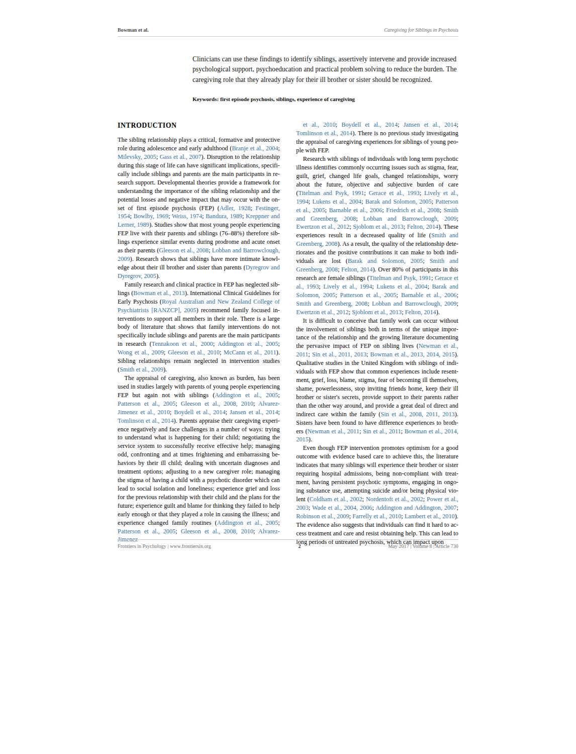Bowman et al.
Caregiving for Siblings in Psychosis
Clinicians can use these findings to identify siblings, assertively intervene and provide increased psychological support, psychoeducation and practical problem solving to reduce the burden. The caregiving role that they already play for their ill brother or sister should be recognized.
Keywords: first episode psychosis, siblings, experience of caregiving
INTRODUCTION
The sibling relationship plays a critical, formative and protective role during adolescence and early adulthood (Branje et al., 2004; Milevsky, 2005; Gass et al., 2007). Disruption to the relationship during this stage of life can have significant implications, specifically include siblings and parents are the main participants in research support. Developmental theories provide a framework for understanding the importance of the sibling relationship and the potential losses and negative impact that may occur with the onset of first episode psychosis (FEP) (Adler, 1928; Festinger, 1954; Bowlby, 1969; Weiss, 1974; Bandura, 1989; Kreppner and Lerner, 1989). Studies show that most young people experiencing FEP live with their parents and siblings (76–88%) therefore siblings experience similar events during prodrome and acute onset as their parents (Gleeson et al., 2008; Lobban and Barrowclough, 2009). Research shows that siblings have more intimate knowledge about their ill brother and sister than parents (Dyregrov and Dyregrov, 2005).
Family research and clinical practice in FEP has neglected siblings (Bowman et al., 2013). International Clinical Guidelines for Early Psychosis (Royal Australian and New Zealand College of Psychiatrists [RANZCP], 2005) recommend family focused interventions to support all members in their role. There is a large body of literature that shows that family interventions do not specifically include siblings and parents are the main participants in research (Tennakoon et al., 2000; Addington et al., 2005; Wong et al., 2009; Gleeson et al., 2010; McCann et al., 2011). Sibling relationships remain neglected in intervention studies (Smith et al., 2009).
The appraisal of caregiving, also known as burden, has been used in studies largely with parents of young people experiencing FEP but again not with siblings (Addington et al., 2005; Patterson et al., 2005; Gleeson et al., 2008, 2010; Alvarez-Jimenez et al., 2010; Boydell et al., 2014; Jansen et al., 2014; Tomlinson et al., 2014). Parents appraise their caregiving experience negatively and face challenges in a number of ways: trying to understand what is happening for their child; negotiating the service system to successfully receive effective help; managing odd, confronting and at times frightening and embarrassing behaviors by their ill child; dealing with uncertain diagnoses and treatment options; adjusting to a new caregiver role; managing the stigma of having a child with a psychotic disorder which can lead to social isolation and loneliness; experience grief and loss for the previous relationship with their child and the plans for the future; experience guilt and blame for thinking they failed to help early enough or that they played a role in causing the illness; and experience changed family routines (Addington et al., 2005; Patterson et al., 2005; Gleeson et al., 2008, 2010; Alvarez-Jimenez
et al., 2010; Boydell et al., 2014; Jansen et al., 2014; Tomlinson et al., 2014). There is no previous study investigating the appraisal of caregiving experiences for siblings of young people with FEP.
Research with siblings of individuals with long term psychotic illness identifies commonly occurring issues such as stigma, fear, guilt, grief, changed life goals, changed relationships, worry about the future, objective and subjective burden of care (Titelman and Psyk, 1991; Gerace et al., 1993; Lively et al., 1994; Lukens et al., 2004; Barak and Solomon, 2005; Patterson et al., 2005; Barnable et al., 2006; Friedrich et al., 2008; Smith and Greenberg, 2008; Lobban and Barrowclough, 2009; Ewertzon et al., 2012; Sjoblom et al., 2013; Felton, 2014). These experiences result in a decreased quality of life (Smith and Greenberg, 2008). As a result, the quality of the relationship deteriorates and the positive contributions it can make to both individuals are lost (Barak and Solomon, 2005; Smith and Greenberg, 2008; Felton, 2014). Over 80% of participants in this research are female siblings (Titelman and Psyk, 1991; Gerace et al., 1993; Lively et al., 1994; Lukens et al., 2004; Barak and Solomon, 2005; Patterson et al., 2005; Barnable et al., 2006; Smith and Greenberg, 2008; Lobban and Barrowclough, 2009; Ewertzon et al., 2012; Sjoblom et al., 2013; Felton, 2014).
It is difficult to conceive that family work can occur without the involvement of siblings both in terms of the unique importance of the relationship and the growing literature documenting the pervasive impact of FEP on sibling lives (Newman et al., 2011; Sin et al., 2011, 2013; Bowman et al., 2013, 2014, 2015). Qualitative studies in the United Kingdom with siblings of individuals with FEP show that common experiences include resentment, grief, loss, blame, stigma, fear of becoming ill themselves, shame, powerlessness, stop inviting friends home, keep their ill brother or sister's secrets, provide support to their parents rather than the other way around, and provide a great deal of direct and indirect care within the family (Sin et al., 2008, 2011, 2013). Sisters have been found to have difference experiences to brothers (Newman et al., 2011; Sin et al., 2011; Bowman et al., 2014, 2015).
Even though FEP intervention promotes optimism for a good outcome with evidence based care to achieve this, the literature indicates that many siblings will experience their brother or sister requiring hospital admissions, being non-compliant with treatment, having persistent psychotic symptoms, engaging in ongoing substance use, attempting suicide and/or being physical violent (Coldham et al., 2002; Nordentoft et al., 2002; Power et al., 2003; Wade et al., 2004, 2006; Addington and Addington, 2007; Robinson et al., 2009; Farrelly et al., 2010; Lambert et al., 2010). The evidence also suggests that individuals can find it hard to access treatment and care and resist obtaining help. This can lead to long periods of untreated psychosis, which can impact upon
Frontiers in Psychology | www.frontiersin.org
2
May 2017 | Volume 8 | Article 730